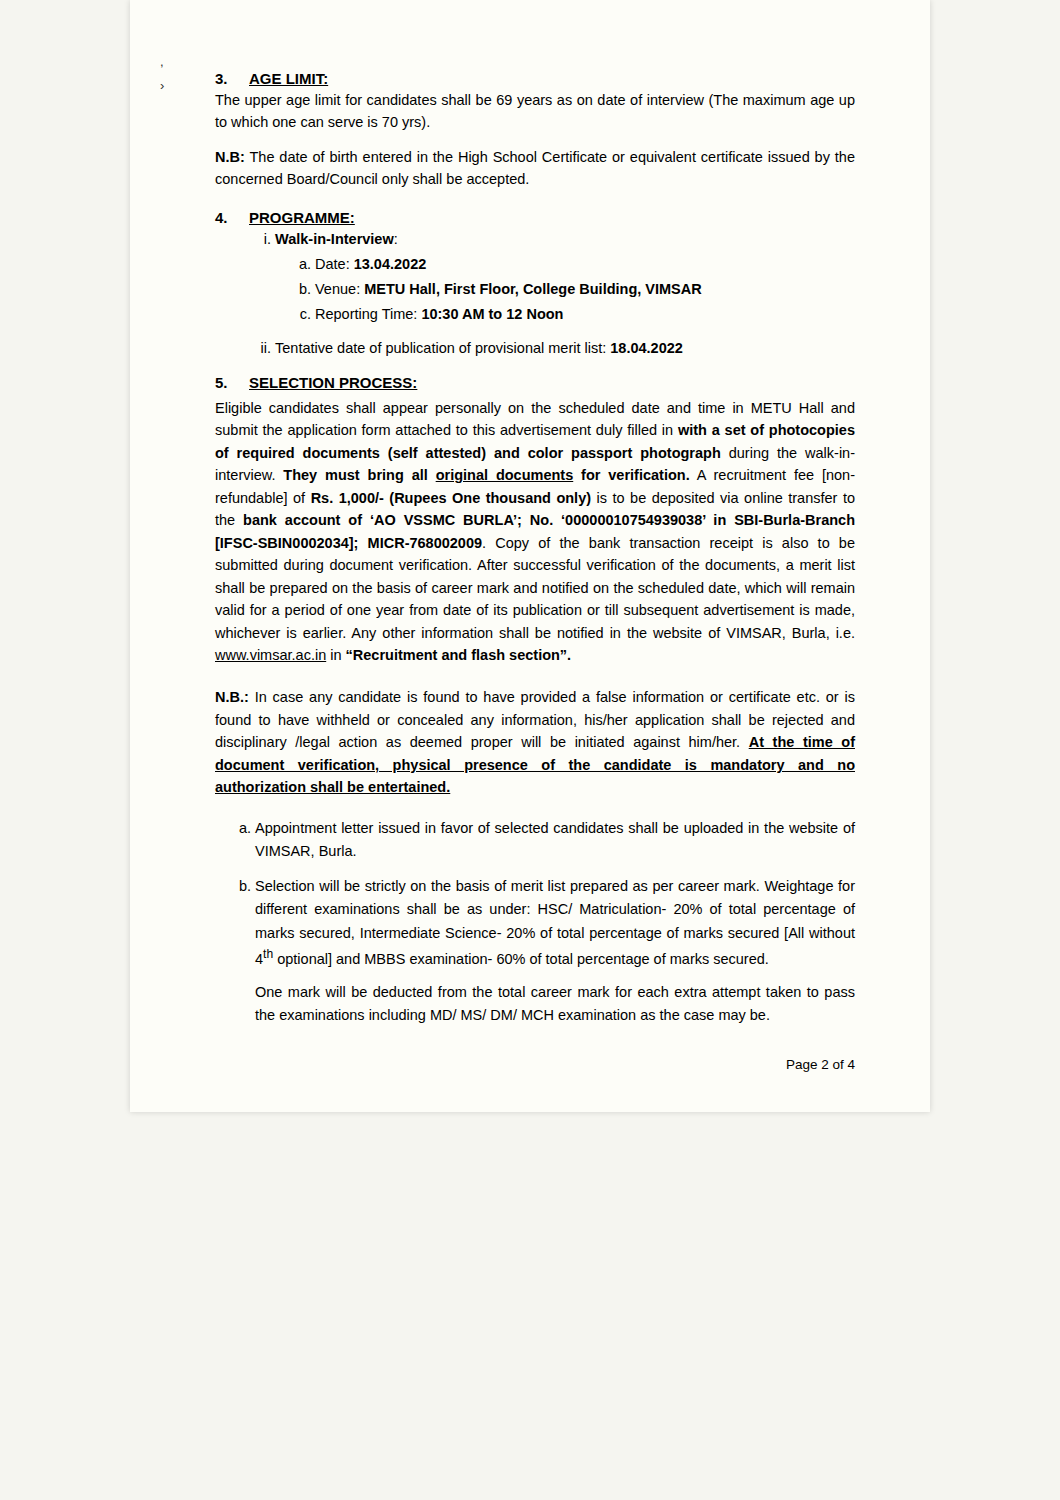,
›
3.
AGE LIMIT:
The upper age limit for candidates shall be 69 years as on date of interview (The maximum age up to which one can serve is 70 yrs).
N.B: The date of birth entered in the High School Certificate or equivalent certificate issued by the concerned Board/Council only shall be accepted.
4.
PROGRAMME:
Walk-in-Interview:
Date: 13.04.2022
Venue: METU Hall, First Floor, College Building, VIMSAR
Reporting Time: 10:30 AM to 12 Noon
Tentative date of publication of provisional merit list: 18.04.2022
5.
SELECTION PROCESS:
Eligible candidates shall appear personally on the scheduled date and time in METU Hall and submit the application form attached to this advertisement duly filled in with a set of photocopies of required documents (self attested) and color passport photograph during the walk-in-interview. They must bring all original documents for verification. A recruitment fee [non-refundable] of Rs. 1,000/- (Rupees One thousand only) is to be deposited via online transfer to the bank account of ‘AO VSSMC BURLA’; No. ‘00000010754939038’ in SBI-Burla-Branch [IFSC-SBIN0002034]; MICR-768002009. Copy of the bank transaction receipt is also to be submitted during document verification. After successful verification of the documents, a merit list shall be prepared on the basis of career mark and notified on the scheduled date, which will remain valid for a period of one year from date of its publication or till subsequent advertisement is made, whichever is earlier. Any other information shall be notified in the website of VIMSAR, Burla, i.e. www.vimsar.ac.in in “Recruitment and flash section”.
N.B.: In case any candidate is found to have provided a false information or certificate etc. or is found to have withheld or concealed any information, his/her application shall be rejected and disciplinary /legal action as deemed proper will be initiated against him/her. At the time of document verification, physical presence of the candidate is mandatory and no authorization shall be entertained.
Appointment letter issued in favor of selected candidates shall be uploaded in the website of VIMSAR, Burla.
Selection will be strictly on the basis of merit list prepared as per career mark. Weightage for different examinations shall be as under: HSC/ Matriculation- 20% of total percentage of marks secured, Intermediate Science- 20% of total percentage of marks secured [All without 4th optional] and MBBS examination- 60% of total percentage of marks secured.
One mark will be deducted from the total career mark for each extra attempt taken to pass the examinations including MD/ MS/ DM/ MCH examination as the case may be.
Page 2 of 4